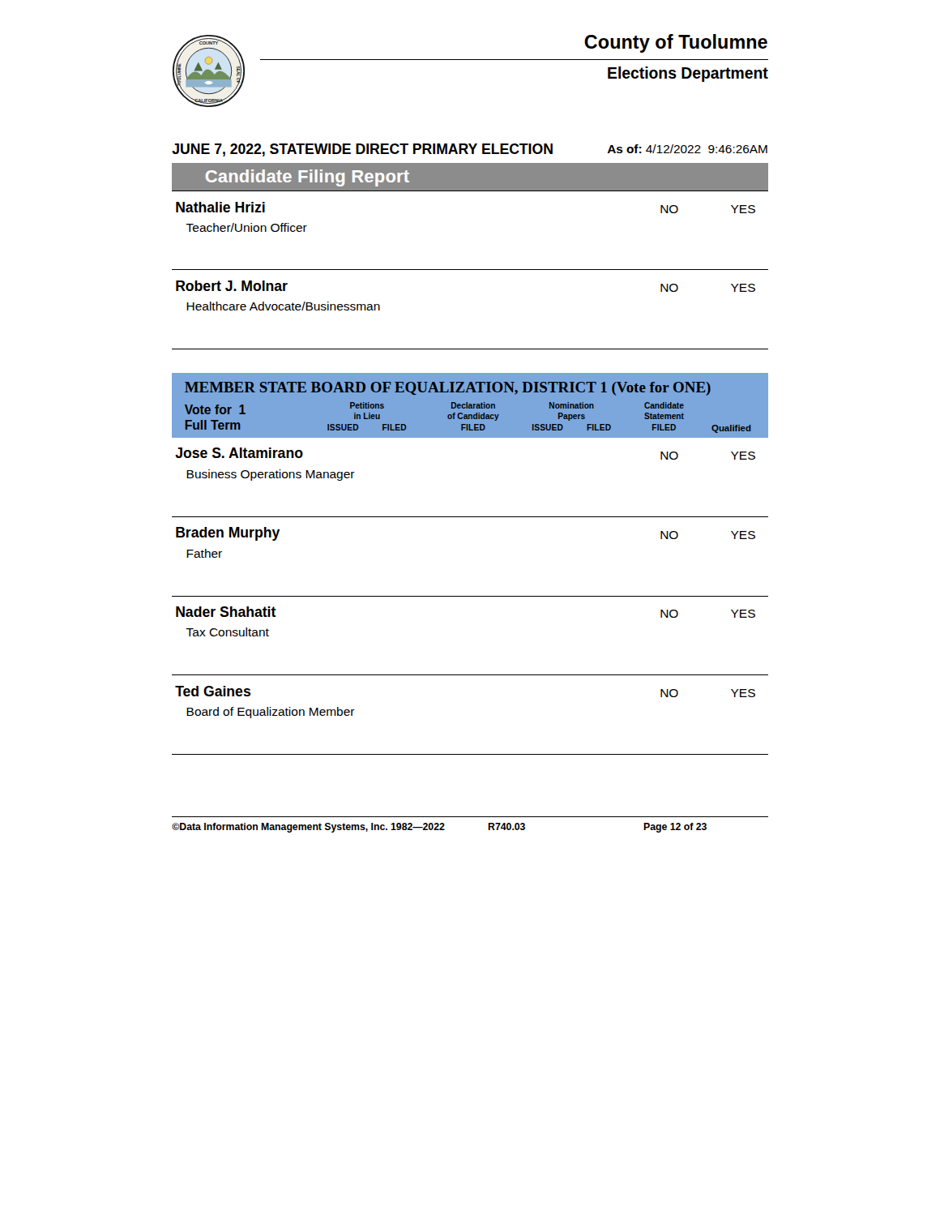COUNTY CALIFORNIA TUOLUMNE SEAL OF
County of Tuolumne
Elections Department
JUNE 7, 2022, STATEWIDE DIRECT PRIMARY ELECTION
As of: 4/12/2022 9:46:26AM
Candidate Filing Report
Nathalie Hrizi
Teacher/Union Officer
NO YES
Robert J. Molnar
Healthcare Advocate/Businessman
NO YES
MEMBER STATE BOARD OF EQUALIZATION, DISTRICT 1 (Vote for ONE)
Vote for 1
Full Term
Petitions
in Lieu
ISSUED FILED
Declaration
of Candidacy
FILED
Nomination
Papers
ISSUED FILED
Candidate
Statement
FILED
Qualified
Jose S. Altamirano
Business Operations Manager
NO YES
Braden Murphy
Father
NO YES
Nader Shahatit
Tax Consultant
NO YES
Ted Gaines
Board of Equalization Member
NO YES
©Data Information Management Systems, Inc. 1982—2022
R740.03
Page 12 of 23